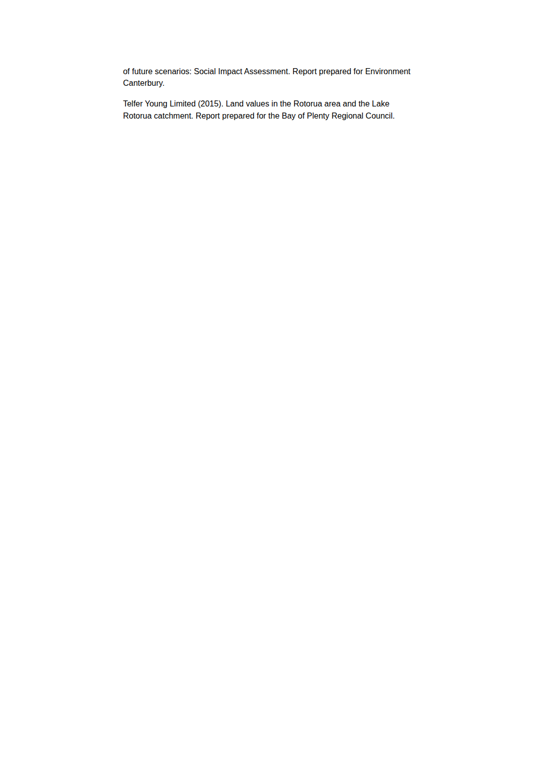of future scenarios: Social Impact Assessment. Report prepared for Environment Canterbury.
Telfer Young Limited (2015). Land values in the Rotorua area and the Lake Rotorua catchment. Report prepared for the Bay of Plenty Regional Council.